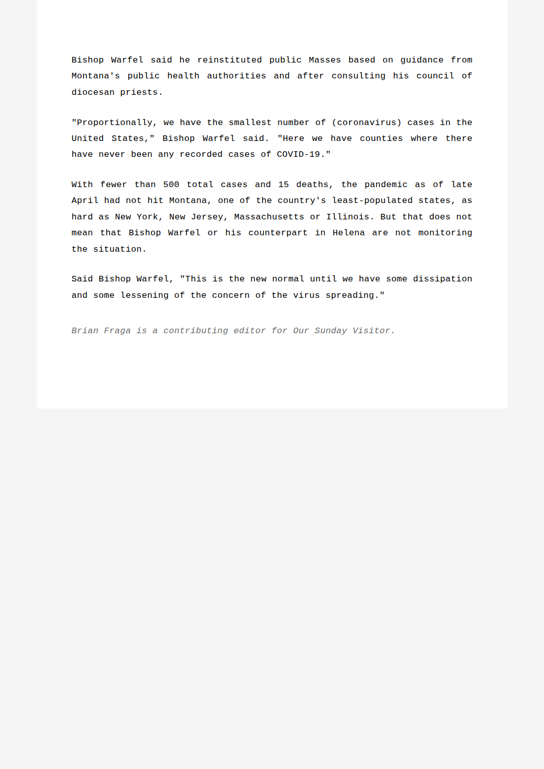Bishop Warfel said he reinstituted public Masses based on guidance from Montana's public health authorities and after consulting his council of diocesan priests.
"Proportionally, we have the smallest number of (coronavirus) cases in the United States," Bishop Warfel said. "Here we have counties where there have never been any recorded cases of COVID-19."
With fewer than 500 total cases and 15 deaths, the pandemic as of late April had not hit Montana, one of the country's least-populated states, as hard as New York, New Jersey, Massachusetts or Illinois. But that does not mean that Bishop Warfel or his counterpart in Helena are not monitoring the situation.
Said Bishop Warfel, "This is the new normal until we have some dissipation and some lessening of the concern of the virus spreading."
Brian Fraga is a contributing editor for Our Sunday Visitor.